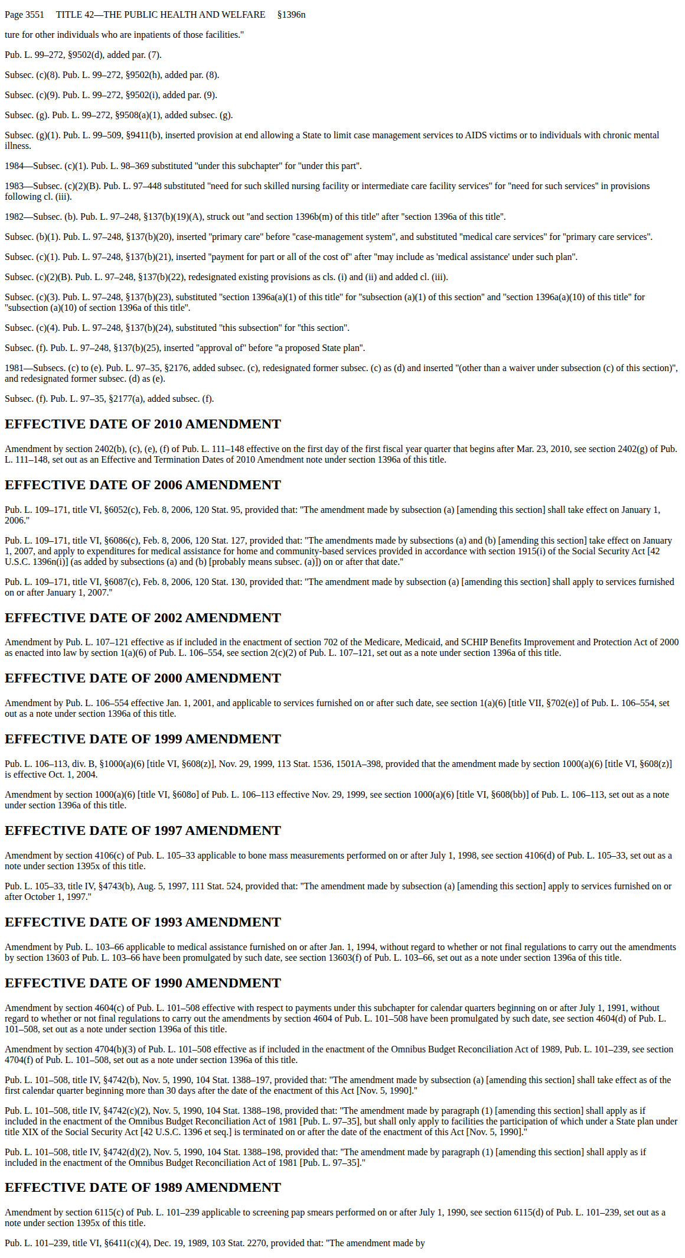Page 3551 TITLE 42—THE PUBLIC HEALTH AND WELFARE §1396n
ture for other individuals who are inpatients of those facilities.''
Pub. L. 99–272, §9502(d), added par. (7).
Subsec. (c)(8). Pub. L. 99–272, §9502(h), added par. (8).
Subsec. (c)(9). Pub. L. 99–272, §9502(i), added par. (9).
Subsec. (g). Pub. L. 99–272, §9508(a)(1), added subsec. (g).
Subsec. (g)(1). Pub. L. 99–509, §9411(b), inserted provision at end allowing a State to limit case management services to AIDS victims or to individuals with chronic mental illness.
1984—Subsec. (c)(1). Pub. L. 98–369 substituted ''under this subchapter'' for ''under this part''.
1983—Subsec. (c)(2)(B). Pub. L. 97–448 substituted ''need for such skilled nursing facility or intermediate care facility services'' for ''need for such services'' in provisions following cl. (iii).
1982—Subsec. (b). Pub. L. 97–248, §137(b)(19)(A), struck out ''and section 1396b(m) of this title'' after ''section 1396a of this title''.
Subsec. (b)(1). Pub. L. 97–248, §137(b)(20), inserted ''primary care'' before ''case-management system'', and substituted ''medical care services'' for ''primary care services''.
Subsec. (c)(1). Pub. L. 97–248, §137(b)(21), inserted ''payment for part or all of the cost of'' after ''may include as 'medical assistance' under such plan''.
Subsec. (c)(2)(B). Pub. L. 97–248, §137(b)(22), redesignated existing provisions as cls. (i) and (ii) and added cl. (iii).
Subsec. (c)(3). Pub. L. 97–248, §137(b)(23), substituted ''section 1396a(a)(1) of this title'' for ''subsection (a)(1) of this section'' and ''section 1396a(a)(10) of this title'' for ''subsection (a)(10) of section 1396a of this title''.
Subsec. (c)(4). Pub. L. 97–248, §137(b)(24), substituted ''this subsection'' for ''this section''.
Subsec. (f). Pub. L. 97–248, §137(b)(25), inserted ''approval of'' before ''a proposed State plan''.
1981—Subsecs. (c) to (e). Pub. L. 97–35, §2176, added subsec. (c), redesignated former subsec. (c) as (d) and inserted ''(other than a waiver under subsection (c) of this section)'', and redesignated former subsec. (d) as (e).
Subsec. (f). Pub. L. 97–35, §2177(a), added subsec. (f).
EFFECTIVE DATE OF 2010 AMENDMENT
Amendment by section 2402(b), (c), (e), (f) of Pub. L. 111–148 effective on the first day of the first fiscal year quarter that begins after Mar. 23, 2010, see section 2402(g) of Pub. L. 111–148, set out as an Effective and Termination Dates of 2010 Amendment note under section 1396a of this title.
EFFECTIVE DATE OF 2006 AMENDMENT
Pub. L. 109–171, title VI, §6052(c), Feb. 8, 2006, 120 Stat. 95, provided that: ''The amendment made by subsection (a) [amending this section] shall take effect on January 1, 2006.''
Pub. L. 109–171, title VI, §6086(c), Feb. 8, 2006, 120 Stat. 127, provided that: ''The amendments made by subsections (a) and (b) [amending this section] take effect on January 1, 2007, and apply to expenditures for medical assistance for home and community-based services provided in accordance with section 1915(i) of the Social Security Act [42 U.S.C. 1396n(i)] (as added by subsections (a) and (b) [probably means subsec. (a)]) on or after that date.''
Pub. L. 109–171, title VI, §6087(c), Feb. 8, 2006, 120 Stat. 130, provided that: ''The amendment made by subsection (a) [amending this section] shall apply to services furnished on or after January 1, 2007.''
EFFECTIVE DATE OF 2002 AMENDMENT
Amendment by Pub. L. 107–121 effective as if included in the enactment of section 702 of the Medicare, Medicaid, and SCHIP Benefits Improvement and Protection Act of 2000 as enacted into law by section 1(a)(6) of Pub. L. 106–554, see section 2(c)(2) of Pub. L. 107–121, set out as a note under section 1396a of this title.
EFFECTIVE DATE OF 2000 AMENDMENT
Amendment by Pub. L. 106–554 effective Jan. 1, 2001, and applicable to services furnished on or after such date, see section 1(a)(6) [title VII, §702(e)] of Pub. L. 106–554, set out as a note under section 1396a of this title.
EFFECTIVE DATE OF 1999 AMENDMENT
Pub. L. 106–113, div. B, §1000(a)(6) [title VI, §608(z)], Nov. 29, 1999, 113 Stat. 1536, 1501A–398, provided that the amendment made by section 1000(a)(6) [title VI, §608(z)] is effective Oct. 1, 2004.
Amendment by section 1000(a)(6) [title VI, §608o] of Pub. L. 106–113 effective Nov. 29, 1999, see section 1000(a)(6) [title VI, §608(bb)] of Pub. L. 106–113, set out as a note under section 1396a of this title.
EFFECTIVE DATE OF 1997 AMENDMENT
Amendment by section 4106(c) of Pub. L. 105–33 applicable to bone mass measurements performed on or after July 1, 1998, see section 4106(d) of Pub. L. 105–33, set out as a note under section 1395x of this title.
Pub. L. 105–33, title IV, §4743(b), Aug. 5, 1997, 111 Stat. 524, provided that: ''The amendment made by subsection (a) [amending this section] apply to services furnished on or after October 1, 1997.''
EFFECTIVE DATE OF 1993 AMENDMENT
Amendment by Pub. L. 103–66 applicable to medical assistance furnished on or after Jan. 1, 1994, without regard to whether or not final regulations to carry out the amendments by section 13603 of Pub. L. 103–66 have been promulgated by such date, see section 13603(f) of Pub. L. 103–66, set out as a note under section 1396a of this title.
EFFECTIVE DATE OF 1990 AMENDMENT
Amendment by section 4604(c) of Pub. L. 101–508 effective with respect to payments under this subchapter for calendar quarters beginning on or after July 1, 1991, without regard to whether or not final regulations to carry out the amendments by section 4604 of Pub. L. 101–508 have been promulgated by such date, see section 4604(d) of Pub. L. 101–508, set out as a note under section 1396a of this title.
Amendment by section 4704(b)(3) of Pub. L. 101–508 effective as if included in the enactment of the Omnibus Budget Reconciliation Act of 1989, Pub. L. 101–239, see section 4704(f) of Pub. L. 101–508, set out as a note under section 1396a of this title.
Pub. L. 101–508, title IV, §4742(b), Nov. 5, 1990, 104 Stat. 1388–197, provided that: ''The amendment made by subsection (a) [amending this section] shall take effect as of the first calendar quarter beginning more than 30 days after the date of the enactment of this Act [Nov. 5, 1990].''
Pub. L. 101–508, title IV, §4742(c)(2), Nov. 5, 1990, 104 Stat. 1388–198, provided that: ''The amendment made by paragraph (1) [amending this section] shall apply as if included in the enactment of the Omnibus Budget Reconciliation Act of 1981 [Pub. L. 97–35], but shall only apply to facilities the participation of which under a State plan under title XIX of the Social Security Act [42 U.S.C. 1396 et seq.] is terminated on or after the date of the enactment of this Act [Nov. 5, 1990].''
Pub. L. 101–508, title IV, §4742(d)(2), Nov. 5, 1990, 104 Stat. 1388–198, provided that: ''The amendment made by paragraph (1) [amending this section] shall apply as if included in the enactment of the Omnibus Budget Reconciliation Act of 1981 [Pub. L. 97–35].''
EFFECTIVE DATE OF 1989 AMENDMENT
Amendment by section 6115(c) of Pub. L. 101–239 applicable to screening pap smears performed on or after July 1, 1990, see section 6115(d) of Pub. L. 101–239, set out as a note under section 1395x of this title.
Pub. L. 101–239, title VI, §6411(c)(4), Dec. 19, 1989, 103 Stat. 2270, provided that: ''The amendment made by